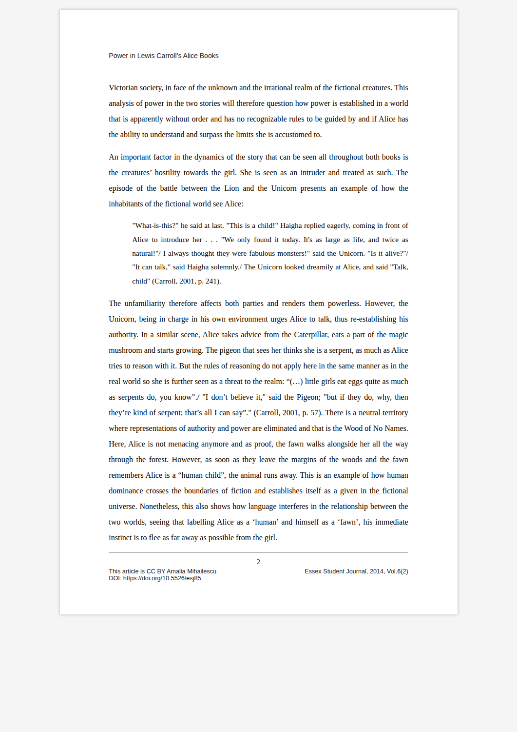Power in Lewis Carroll’s Alice Books
Victorian society, in face of the unknown and the irrational realm of the fictional creatures. This analysis of power in the two stories will therefore question how power is established in a world that is apparently without order and has no recognizable rules to be guided by and if Alice has the ability to understand and surpass the limits she is accustomed to.
An important factor in the dynamics of the story that can be seen all throughout both books is the creatures’ hostility towards the girl. She is seen as an intruder and treated as such. The episode of the battle between the Lion and the Unicorn presents an example of how the inhabitants of the fictional world see Alice:
"What-is-this?" he said at last. "This is a child!" Haigha replied eagerly, coming in front of Alice to introduce her . . . "We only found it today. It's as large as life, and twice as natural!"/ I always thought they were fabulous monsters!" said the Unicorn. "Is it alive?"/ "It can talk," said Haigha solemnly./ The Unicorn looked dreamily at Alice, and said "Talk, child" (Carroll, 2001, p. 241).
The unfamiliarity therefore affects both parties and renders them powerless. However, the Unicorn, being in charge in his own environment urges Alice to talk, thus re-establishing his authority. In a similar scene, Alice takes advice from the Caterpillar, eats a part of the magic mushroom and starts growing. The pigeon that sees her thinks she is a serpent, as much as Alice tries to reason with it. But the rules of reasoning do not apply here in the same manner as in the real world so she is further seen as a threat to the realm: “(…) little girls eat eggs quite as much as serpents do, you know”./ "I don’t believe it," said the Pigeon; "but if they do, why, then they’re kind of serpent; that’s all I can say”." (Carroll, 2001, p. 57). There is a neutral territory where representations of authority and power are eliminated and that is the Wood of No Names. Here, Alice is not menacing anymore and as proof, the fawn walks alongside her all the way through the forest. However, as soon as they leave the margins of the woods and the fawn remembers Alice is a “human child”, the animal runs away. This is an example of how human dominance crosses the boundaries of fiction and establishes itself as a given in the fictional universe. Nonetheless, this also shows how language interferes in the relationship between the two worlds, seeing that labelling Alice as a ‘human’ and himself as a ‘fawn’, his immediate instinct is to flee as far away as possible from the girl.
2
This article is CC BY Amalia Mihailescu DOI: https://doi.org/10.5526/esj85
Essex Student Journal, 2014, Vol.6(2)